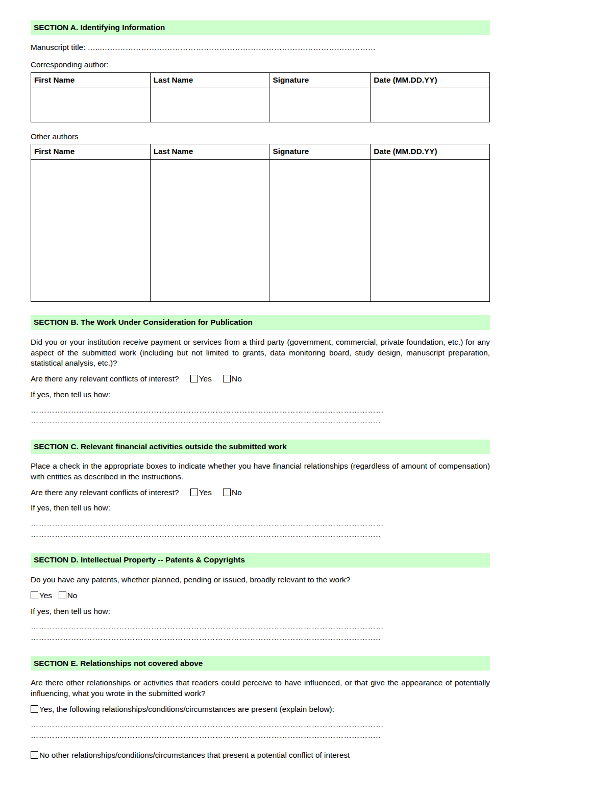SECTION A. Identifying Information
Manuscript title: …...……………………………………………………………………………………………
Corresponding author:
| First Name | Last Name | Signature | Date (MM.DD.YY) |
| --- | --- | --- | --- |
Other authors
| First Name | Last Name | Signature | Date (MM.DD.YY) |
| --- | --- | --- | --- |
SECTION B. The Work Under Consideration for Publication
Did you or your institution receive payment or services from a third party (government, commercial, private foundation, etc.) for any aspect of the submitted work (including but not limited to grants, data monitoring board, study design, manuscript preparation, statistical analysis, etc.)?
Are there any relevant conflicts of interest? Yes No
If yes, then tell us how:
……………………………………………………………………………………………………………………
…………………………………………………………………………………………………………………..
SECTION C. Relevant financial activities outside the submitted work
Place a check in the appropriate boxes to indicate whether you have financial relationships (regardless of amount of compensation) with entities as described in the instructions.
Are there any relevant conflicts of interest? Yes No
If yes, then tell us how:
……………………………………………………………………………………………………………………
…………………………………………………………………………………………………………………..
SECTION D. Intellectual Property -- Patents & Copyrights
Do you have any patents, whether planned, pending or issued, broadly relevant to the work?
Yes No
If yes, then tell us how:
……………………………………………………………………………………………………………………
…………………………………………………………………………………………………………………..
SECTION E. Relationships not covered above
Are there other relationships or activities that readers could perceive to have influenced, or that give the appearance of potentially influencing, what you wrote in the submitted work?
Yes, the following relationships/conditions/circumstances are present (explain below):
……………………………………………………………………………………………………………………
…………………………………………………………………………………………………………………..
No other relationships/conditions/circumstances that present a potential conflict of interest